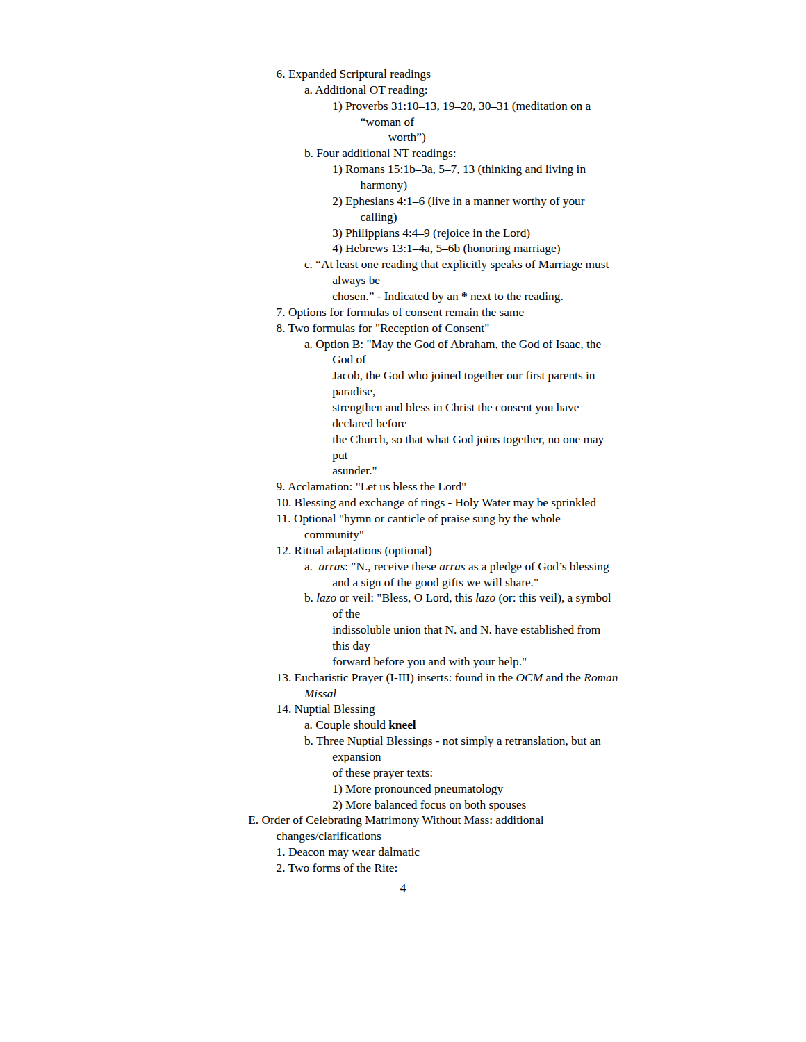6. Expanded Scriptural readings
a. Additional OT reading:
1) Proverbs 31:10–13, 19–20, 30–31 (meditation on a “woman of
worth”)
b. Four additional NT readings:
1) Romans 15:1b–3a, 5–7, 13 (thinking and living in harmony)
2) Ephesians 4:1–6 (live in a manner worthy of your calling)
3) Philippians 4:4–9 (rejoice in the Lord)
4) Hebrews 13:1–4a, 5–6b (honoring marriage)
c. “At least one reading that explicitly speaks of Marriage must always be
chosen.” - Indicated by an * next to the reading.
7. Options for formulas of consent remain the same
8. Two formulas for "Reception of Consent"
a. Option B: "May the God of Abraham, the God of Isaac, the God of
Jacob, the God who joined together our first parents in paradise,
strengthen and bless in Christ the consent you have declared before
the Church, so that what God joins together, no one may put
asunder."
9. Acclamation: "Let us bless the Lord"
10. Blessing and exchange of rings - Holy Water may be sprinkled
11. Optional "hymn or canticle of praise sung by the whole community"
12. Ritual adaptations (optional)
a. arras: "N., receive these arras as a pledge of God’s blessing
and a sign of the good gifts we will share."
b. lazo or veil: "Bless, O Lord, this lazo (or: this veil), a symbol of the
indissoluble union that N. and N. have established from this day
forward before you and with your help."
13. Eucharistic Prayer (I-III) inserts: found in the OCM and the Roman Missal
14. Nuptial Blessing
a. Couple should kneel
b. Three Nuptial Blessings - not simply a retranslation, but an expansion
of these prayer texts:
1) More pronounced pneumatology
2) More balanced focus on both spouses
E. Order of Celebrating Matrimony Without Mass: additional changes/clarifications
1. Deacon may wear dalmatic
2. Two forms of the Rite:
4